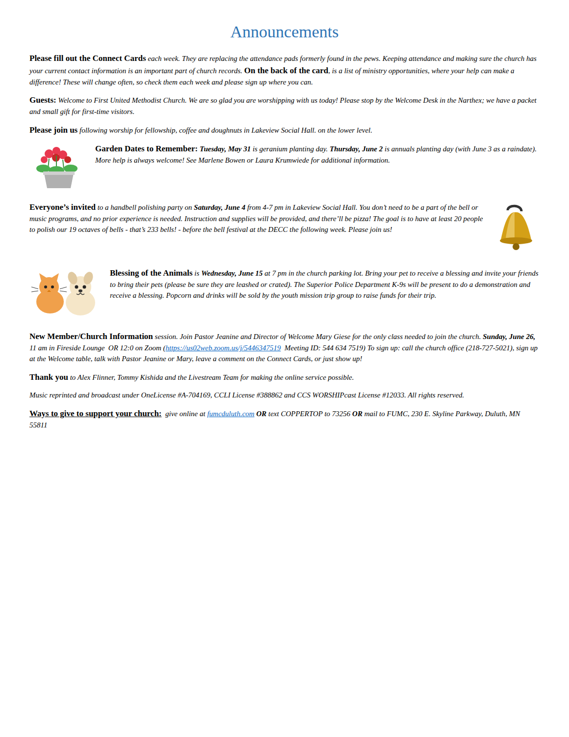Announcements
Please fill out the Connect Cards each week. They are replacing the attendance pads formerly found in the pews. Keeping attendance and making sure the church has your current contact information is an important part of church records. On the back of the card, is a list of ministry opportunities, where your help can make a difference! These will change often, so check them each week and please sign up where you can.
Guests: Welcome to First United Methodist Church. We are so glad you are worshipping with us today! Please stop by the Welcome Desk in the Narthex; we have a packet and small gift for first-time visitors.
Please join us following worship for fellowship, coffee and doughnuts in Lakeview Social Hall. on the lower level.
Garden Dates to Remember: Tuesday, May 31 is geranium planting day. Thursday, June 2 is annuals planting day (with June 3 as a raindate). More help is always welcome! See Marlene Bowen or Laura Krumwiede for additional information.
Everyone’s invited to a handbell polishing party on Saturday, June 4 from 4-7 pm in Lakeview Social Hall. You don’t need to be a part of the bell or music programs, and no prior experience is needed. Instruction and supplies will be provided, and there’ll be pizza! The goal is to have at least 20 people to polish our 19 octaves of bells - that’s 233 bells! - before the bell festival at the DECC the following week. Please join us!
Blessing of the Animals is Wednesday, June 15 at 7 pm in the church parking lot. Bring your pet to receive a blessing and invite your friends to bring their pets (please be sure they are leashed or crated). The Superior Police Department K-9s will be present to do a demonstration and receive a blessing. Popcorn and drinks will be sold by the youth mission trip group to raise funds for their trip.
New Member/Church Information session. Join Pastor Jeanine and Director of Welcome Mary Giese for the only class needed to join the church. Sunday, June 26, 11 am in Fireside Lounge OR 12:0 on Zoom (https://us02web.zoom.us/j/5446347519 Meeting ID: 544 634 7519) To sign up: call the church office (218-727-5021), sign up at the Welcome table, talk with Pastor Jeanine or Mary, leave a comment on the Connect Cards, or just show up!
Thank you to Alex Flinner, Tommy Kishida and the Livestream Team for making the online service possible.
Music reprinted and broadcast under OneLicense #A-704169, CCLI License #388862 and CCS WORSHIPcast License #12033. All rights reserved.
Ways to give to support your church: give online at fumcduluth.com OR text COPPERTOP to 73256 OR mail to FUMC, 230 E. Skyline Parkway, Duluth, MN 55811